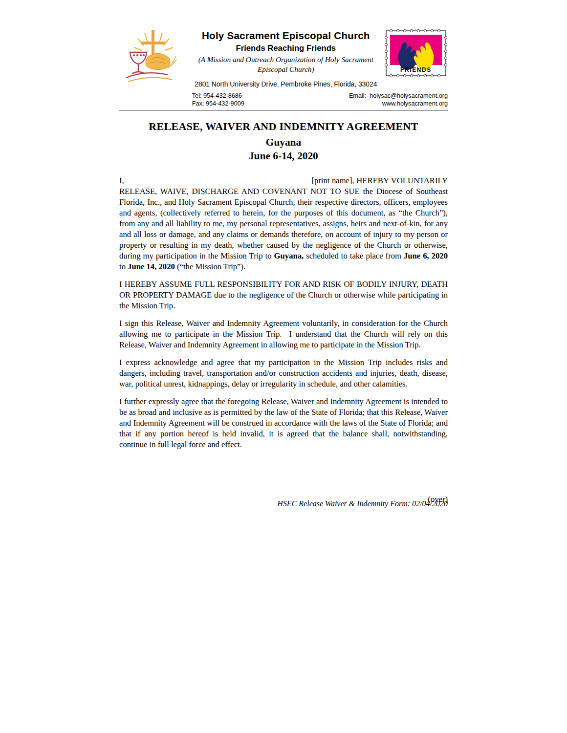Holy Sacrament Episcopal Church
Friends Reaching Friends
(A Mission and Outreach Organization of Holy Sacrament Episcopal Church)
2801 North University Drive, Pembroke Pines, Florida, 33024
FRIENDS
Tel: 954-432-8686
Fax: 954-432-9009
Email: holysac@holysacrament.org
www.holysacrament.org
RELEASE, WAIVER AND INDEMNITY AGREEMENT
Guyana
June 6-14, 2020
I, [print name], HEREBY VOLUNTARILY RELEASE, WAIVE, DISCHARGE AND COVENANT NOT TO SUE the Diocese of Southeast Florida, Inc., and Holy Sacrament Episcopal Church, their respective directors, officers, employees and agents, (collectively referred to herein, for the purposes of this document, as “the Church”), from any and all liability to me, my personal representatives, assigns, heirs and next-of-kin, for any and all loss or damage, and any claims or demands therefore, on account of injury to my person or property or resulting in my death, whether caused by the negligence of the Church or otherwise, during my participation in the Mission Trip to Guyana, scheduled to take place from June 6, 2020 to June 14, 2020 (“the Mission Trip”).
I HEREBY ASSUME FULL RESPONSIBILITY FOR AND RISK OF BODILY INJURY, DEATH OR PROPERTY DAMAGE due to the negligence of the Church or otherwise while participating in the Mission Trip.
I sign this Release, Waiver and Indemnity Agreement voluntarily, in consideration for the Church allowing me to participate in the Mission Trip. I understand that the Church will rely on this Release, Waiver and Indemnity Agreement in allowing me to participate in the Mission Trip.
I express acknowledge and agree that my participation in the Mission Trip includes risks and dangers, including travel, transportation and/or construction accidents and injuries, death, disease, war, political unrest, kidnappings, delay or irregularity in schedule, and other calamities.
I further expressly agree that the foregoing Release, Waiver and Indemnity Agreement is intended to be as broad and inclusive as is permitted by the law of the State of Florida; that this Release, Waiver and Indemnity Agreement will be construed in accordance with the laws of the State of Florida; and that if any portion hereof is held invalid, it is agreed that the balance shall, notwithstanding, continue in full legal force and effect.
(over)
HSEC Release Waiver & Indemnity Form: 02/04/2020